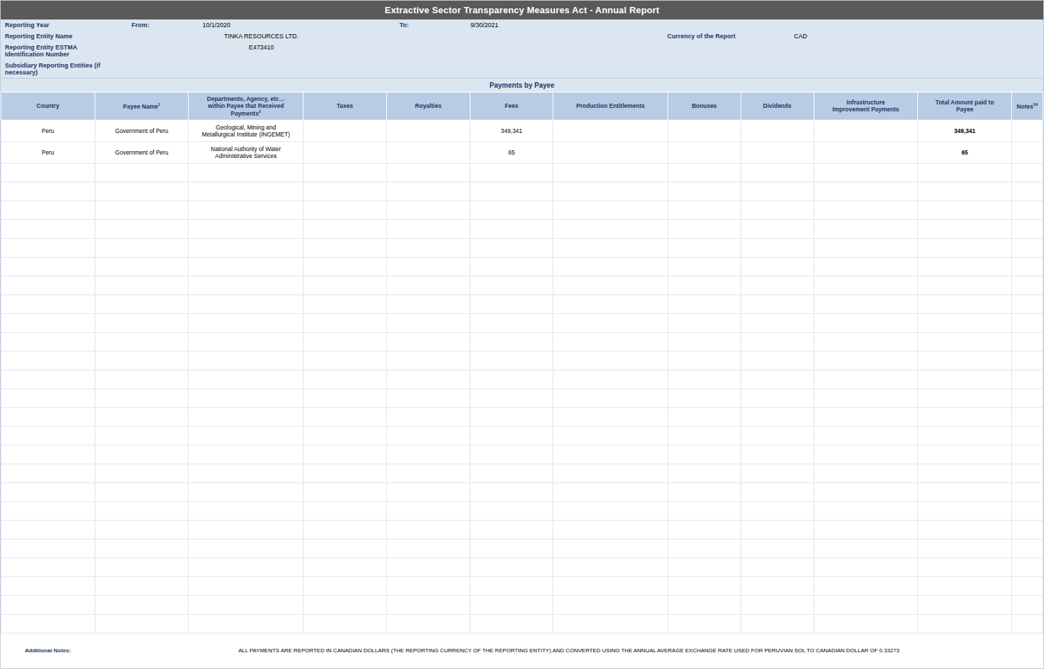Extractive Sector Transparency Measures Act - Annual Report
| Reporting Year | From: | 10/1/2020 | To: | 9/30/2021 | | | | | |
| Reporting Entity Name | TINKA RESOURCES LTD. | | | Currency of the Report | CAD | | | |
| Reporting Entity ESTMA Identification Number | E473410 | | | | | | | |
| Subsidiary Reporting Entities (if necessary) | |
Payments by Payee
| Country | Payee Name 1 | Departments, Agency, etc… within Payee that Received Payments 2 | Taxes | Royalties | Fees | Production Entitlements | Bonuses | Dividends | Infrastructure Improvement Payments | Total Amount paid to Payee | Notes 34 |
| --- | --- | --- | --- | --- | --- | --- | --- | --- | --- | --- | --- |
| Peru | Government of Peru | Geological, Mining and Metallurgical Institute (INGEMET) | | | 349,341 | | | | | 349,341 | |
| Peru | Government of Peru | National Authority of Water Administrative Services | | | 65 | | | | | 65 | |
| Additional Notes: | ALL PAYMENTS ARE REPORTED IN CANADIAN DOLLARS (THE REPORTING CURRENCY OF THE REPORTING ENTITY) AND CONVERTED USING THE ANNUAL AVERAGE EXCHANGE RATE USED FOR PERUVIAN SOL TO CANADIAN DOLLAR OF 0.33273 |